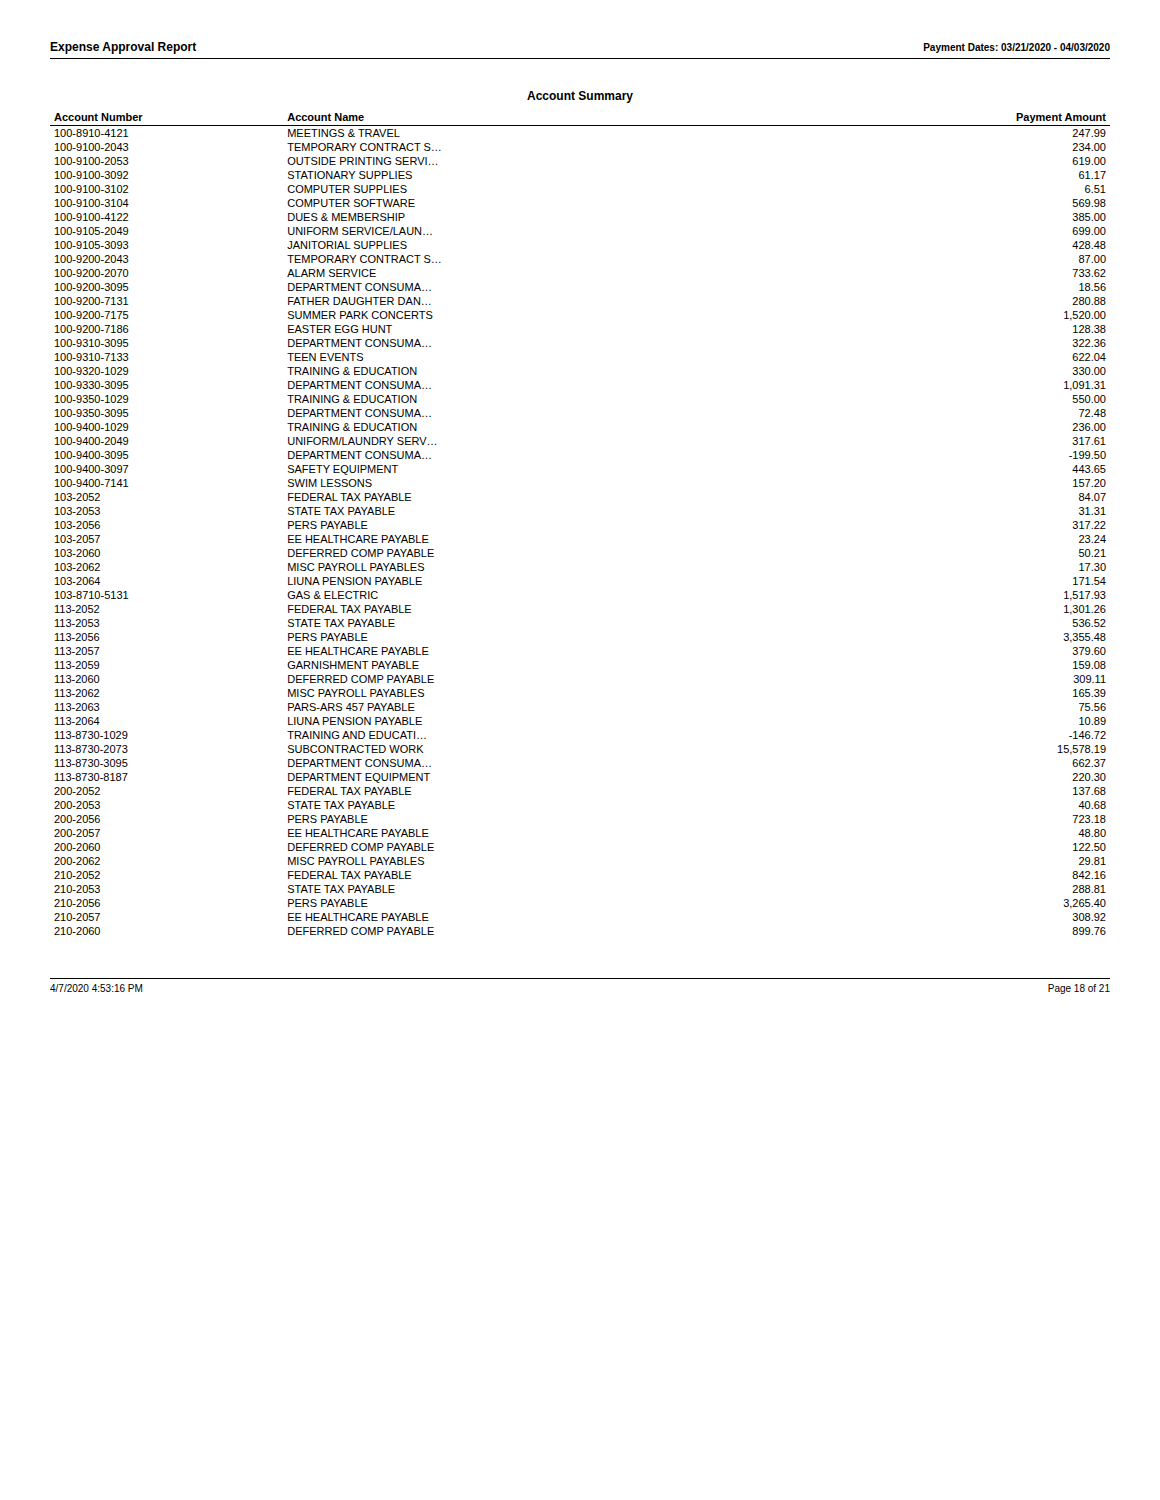Expense Approval Report
Payment Dates: 03/21/2020 - 04/03/2020
Account Summary
| Account Number | Account Name | Payment Amount |
| --- | --- | --- |
| 100-8910-4121 | MEETINGS & TRAVEL | 247.99 |
| 100-9100-2043 | TEMPORARY CONTRACT S… | 234.00 |
| 100-9100-2053 | OUTSIDE PRINTING SERVI… | 619.00 |
| 100-9100-3092 | STATIONARY SUPPLIES | 61.17 |
| 100-9100-3102 | COMPUTER SUPPLIES | 6.51 |
| 100-9100-3104 | COMPUTER SOFTWARE | 569.98 |
| 100-9100-4122 | DUES & MEMBERSHIP | 385.00 |
| 100-9105-2049 | UNIFORM SERVICE/LAUN… | 699.00 |
| 100-9105-3093 | JANITORIAL SUPPLIES | 428.48 |
| 100-9200-2043 | TEMPORARY CONTRACT S… | 87.00 |
| 100-9200-2070 | ALARM SERVICE | 733.62 |
| 100-9200-3095 | DEPARTMENT CONSUMA… | 18.56 |
| 100-9200-7131 | FATHER DAUGHTER DAN… | 280.88 |
| 100-9200-7175 | SUMMER PARK CONCERTS | 1,520.00 |
| 100-9200-7186 | EASTER EGG HUNT | 128.38 |
| 100-9310-3095 | DEPARTMENT CONSUMA… | 322.36 |
| 100-9310-7133 | TEEN EVENTS | 622.04 |
| 100-9320-1029 | TRAINING & EDUCATION | 330.00 |
| 100-9330-3095 | DEPARTMENT CONSUMA… | 1,091.31 |
| 100-9350-1029 | TRAINING & EDUCATION | 550.00 |
| 100-9350-3095 | DEPARTMENT CONSUMA… | 72.48 |
| 100-9400-1029 | TRAINING & EDUCATION | 236.00 |
| 100-9400-2049 | UNIFORM/LAUNDRY SERV… | 317.61 |
| 100-9400-3095 | DEPARTMENT CONSUMA… | -199.50 |
| 100-9400-3097 | SAFETY EQUIPMENT | 443.65 |
| 100-9400-7141 | SWIM LESSONS | 157.20 |
| 103-2052 | FEDERAL TAX PAYABLE | 84.07 |
| 103-2053 | STATE TAX PAYABLE | 31.31 |
| 103-2056 | PERS PAYABLE | 317.22 |
| 103-2057 | EE HEALTHCARE PAYABLE | 23.24 |
| 103-2060 | DEFERRED COMP PAYABLE | 50.21 |
| 103-2062 | MISC PAYROLL PAYABLES | 17.30 |
| 103-2064 | LIUNA PENSION PAYABLE | 171.54 |
| 103-8710-5131 | GAS & ELECTRIC | 1,517.93 |
| 113-2052 | FEDERAL TAX PAYABLE | 1,301.26 |
| 113-2053 | STATE TAX PAYABLE | 536.52 |
| 113-2056 | PERS PAYABLE | 3,355.48 |
| 113-2057 | EE HEALTHCARE PAYABLE | 379.60 |
| 113-2059 | GARNISHMENT PAYABLE | 159.08 |
| 113-2060 | DEFERRED COMP PAYABLE | 309.11 |
| 113-2062 | MISC PAYROLL PAYABLES | 165.39 |
| 113-2063 | PARS-ARS 457 PAYABLE | 75.56 |
| 113-2064 | LIUNA PENSION PAYABLE | 10.89 |
| 113-8730-1029 | TRAINING AND EDUCATI… | -146.72 |
| 113-8730-2073 | SUBCONTRACTED WORK | 15,578.19 |
| 113-8730-3095 | DEPARTMENT CONSUMA… | 662.37 |
| 113-8730-8187 | DEPARTMENT EQUIPMENT | 220.30 |
| 200-2052 | FEDERAL TAX PAYABLE | 137.68 |
| 200-2053 | STATE TAX PAYABLE | 40.68 |
| 200-2056 | PERS PAYABLE | 723.18 |
| 200-2057 | EE HEALTHCARE PAYABLE | 48.80 |
| 200-2060 | DEFERRED COMP PAYABLE | 122.50 |
| 200-2062 | MISC PAYROLL PAYABLES | 29.81 |
| 210-2052 | FEDERAL TAX PAYABLE | 842.16 |
| 210-2053 | STATE TAX PAYABLE | 288.81 |
| 210-2056 | PERS PAYABLE | 3,265.40 |
| 210-2057 | EE HEALTHCARE PAYABLE | 308.92 |
| 210-2060 | DEFERRED COMP PAYABLE | 899.76 |
4/7/2020 4:53:16 PM
Page 18 of 21